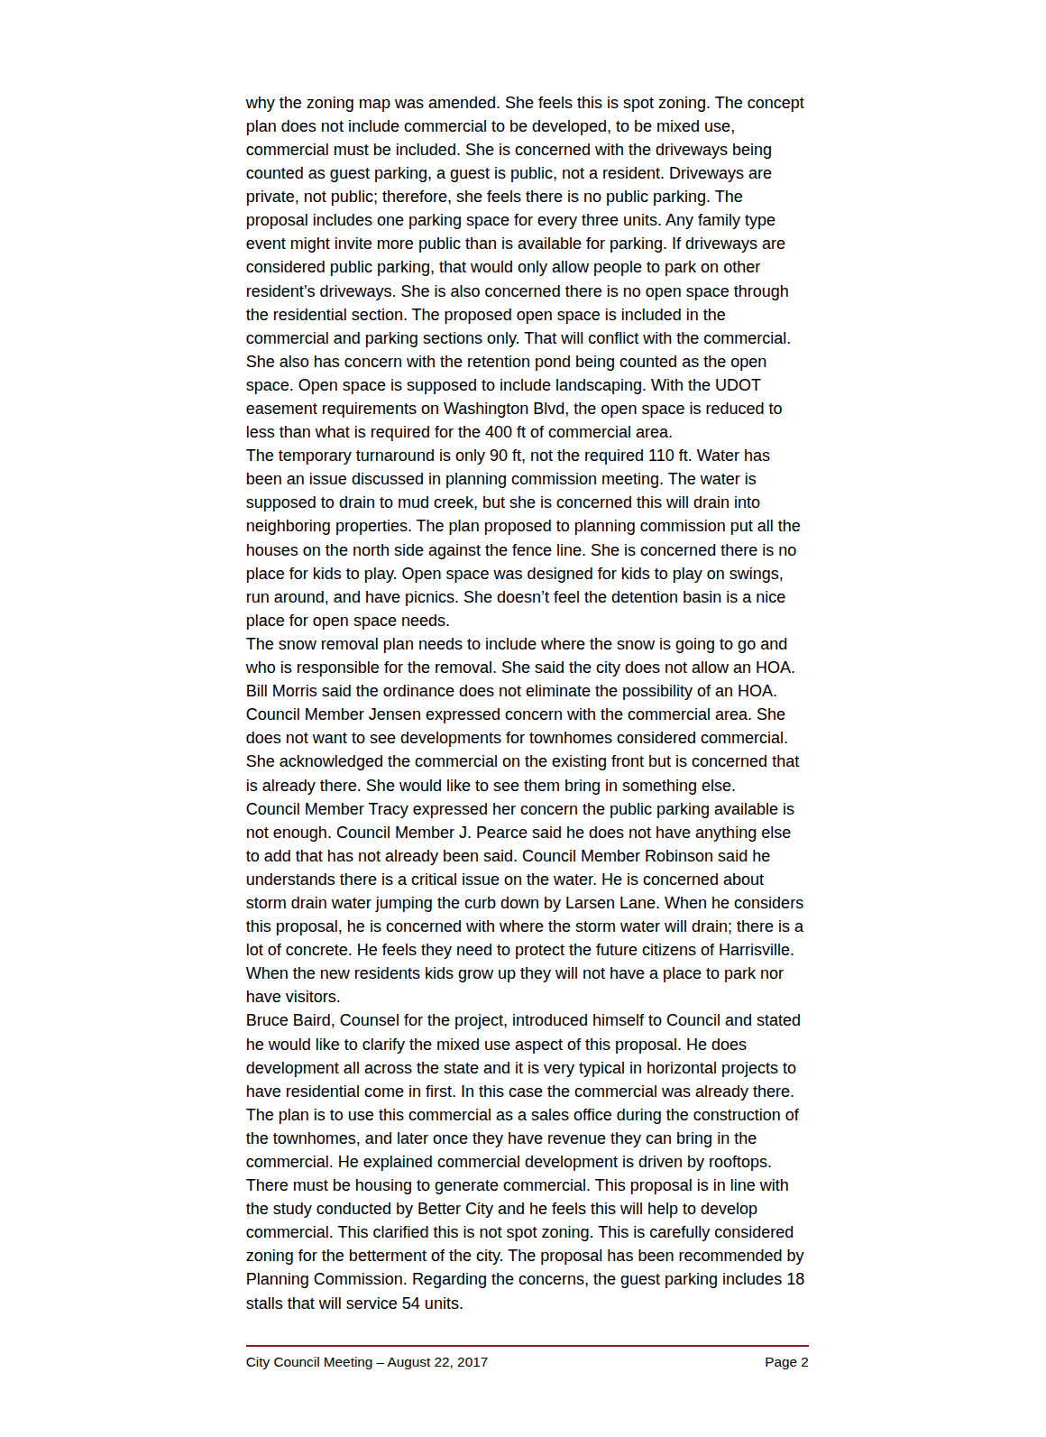why the zoning map was amended. She feels this is spot zoning. The concept plan does not include commercial to be developed, to be mixed use, commercial must be included. She is concerned with the driveways being counted as guest parking, a guest is public, not a resident. Driveways are private, not public; therefore, she feels there is no public parking. The proposal includes one parking space for every three units. Any family type event might invite more public than is available for parking. If driveways are considered public parking, that would only allow people to park on other resident’s driveways. She is also concerned there is no open space through the residential section. The proposed open space is included in the commercial and parking sections only. That will conflict with the commercial. She also has concern with the retention pond being counted as the open space. Open space is supposed to include landscaping. With the UDOT easement requirements on Washington Blvd, the open space is reduced to less than what is required for the 400 ft of commercial area.
The temporary turnaround is only 90 ft, not the required 110 ft. Water has been an issue discussed in planning commission meeting. The water is supposed to drain to mud creek, but she is concerned this will drain into neighboring properties. The plan proposed to planning commission put all the houses on the north side against the fence line. She is concerned there is no place for kids to play. Open space was designed for kids to play on swings, run around, and have picnics. She doesn’t feel the detention basin is a nice place for open space needs.
The snow removal plan needs to include where the snow is going to go and who is responsible for the removal. She said the city does not allow an HOA. Bill Morris said the ordinance does not eliminate the possibility of an HOA.
Council Member Jensen expressed concern with the commercial area. She does not want to see developments for townhomes considered commercial. She acknowledged the commercial on the existing front but is concerned that is already there. She would like to see them bring in something else.
Council Member Tracy expressed her concern the public parking available is not enough. Council Member J. Pearce said he does not have anything else to add that has not already been said. Council Member Robinson said he understands there is a critical issue on the water. He is concerned about storm drain water jumping the curb down by Larsen Lane. When he considers this proposal, he is concerned with where the storm water will drain; there is a lot of concrete. He feels they need to protect the future citizens of Harrisville. When the new residents kids grow up they will not have a place to park nor have visitors.
Bruce Baird, Counsel for the project, introduced himself to Council and stated he would like to clarify the mixed use aspect of this proposal. He does development all across the state and it is very typical in horizontal projects to have residential come in first. In this case the commercial was already there. The plan is to use this commercial as a sales office during the construction of the townhomes, and later once they have revenue they can bring in the commercial. He explained commercial development is driven by rooftops. There must be housing to generate commercial. This proposal is in line with the study conducted by Better City and he feels this will help to develop commercial. This clarified this is not spot zoning. This is carefully considered zoning for the betterment of the city. The proposal has been recommended by Planning Commission. Regarding the concerns, the guest parking includes 18 stalls that will service 54 units.
City Council Meeting – August 22, 2017
Page 2